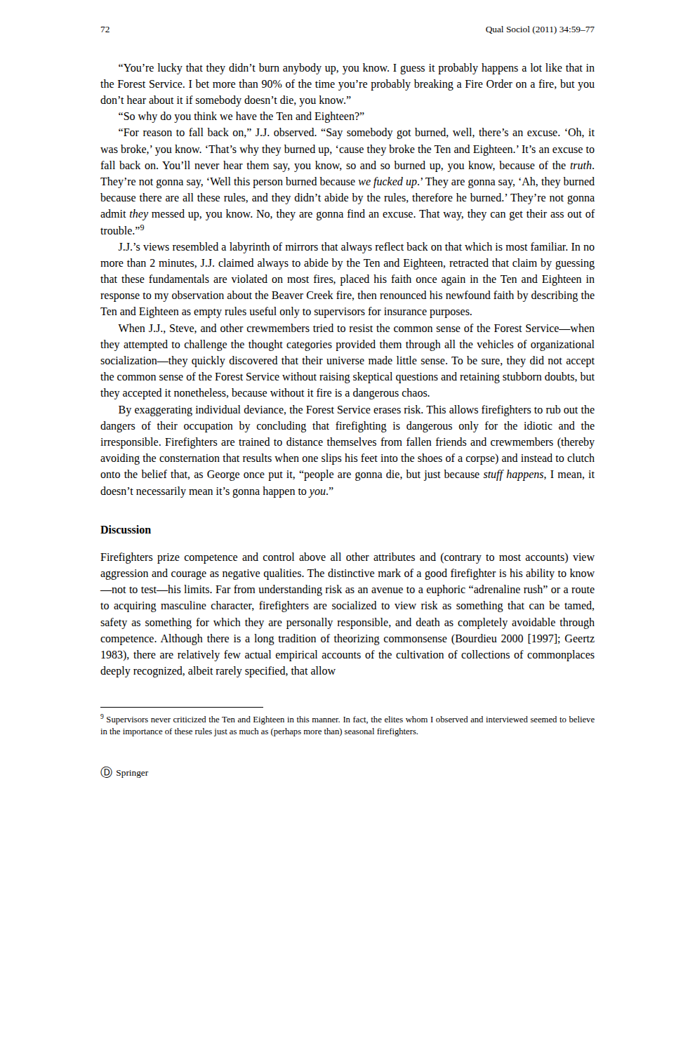72 Qual Sociol (2011) 34:59–77
“You’re lucky that they didn’t burn anybody up, you know. I guess it probably happens a lot like that in the Forest Service. I bet more than 90% of the time you’re probably breaking a Fire Order on a fire, but you don’t hear about it if somebody doesn’t die, you know.”
“So why do you think we have the Ten and Eighteen?”
“For reason to fall back on,” J.J. observed. “Say somebody got burned, well, there’s an excuse. ‘Oh, it was broke,’ you know. ‘That’s why they burned up, ‘cause they broke the Ten and Eighteen.’ It’s an excuse to fall back on. You’ll never hear them say, you know, so and so burned up, you know, because of the truth. They’re not gonna say, ‘Well this person burned because we fucked up.’ They are gonna say, ‘Ah, they burned because there are all these rules, and they didn’t abide by the rules, therefore he burned.’ They’re not gonna admit they messed up, you know. No, they are gonna find an excuse. That way, they can get their ass out of trouble.”9
J.J.’s views resembled a labyrinth of mirrors that always reflect back on that which is most familiar. In no more than 2 minutes, J.J. claimed always to abide by the Ten and Eighteen, retracted that claim by guessing that these fundamentals are violated on most fires, placed his faith once again in the Ten and Eighteen in response to my observation about the Beaver Creek fire, then renounced his newfound faith by describing the Ten and Eighteen as empty rules useful only to supervisors for insurance purposes.
When J.J., Steve, and other crewmembers tried to resist the common sense of the Forest Service—when they attempted to challenge the thought categories provided them through all the vehicles of organizational socialization—they quickly discovered that their universe made little sense. To be sure, they did not accept the common sense of the Forest Service without raising skeptical questions and retaining stubborn doubts, but they accepted it nonetheless, because without it fire is a dangerous chaos.
By exaggerating individual deviance, the Forest Service erases risk. This allows firefighters to rub out the dangers of their occupation by concluding that firefighting is dangerous only for the idiotic and the irresponsible. Firefighters are trained to distance themselves from fallen friends and crewmembers (thereby avoiding the consternation that results when one slips his feet into the shoes of a corpse) and instead to clutch onto the belief that, as George once put it, “people are gonna die, but just because stuff happens, I mean, it doesn’t necessarily mean it’s gonna happen to you.”
Discussion
Firefighters prize competence and control above all other attributes and (contrary to most accounts) view aggression and courage as negative qualities. The distinctive mark of a good firefighter is his ability to know—not to test—his limits. Far from understanding risk as an avenue to a euphoric “adrenaline rush” or a route to acquiring masculine character, firefighters are socialized to view risk as something that can be tamed, safety as something for which they are personally responsible, and death as completely avoidable through competence. Although there is a long tradition of theorizing commonsense (Bourdieu 2000 [1997]; Geertz 1983), there are relatively few actual empirical accounts of the cultivation of collections of commonplaces deeply recognized, albeit rarely specified, that allow
9 Supervisors never criticized the Ten and Eighteen in this manner. In fact, the elites whom I observed and interviewed seemed to believe in the importance of these rules just as much as (perhaps more than) seasonal firefighters.
Ⓓ Springer